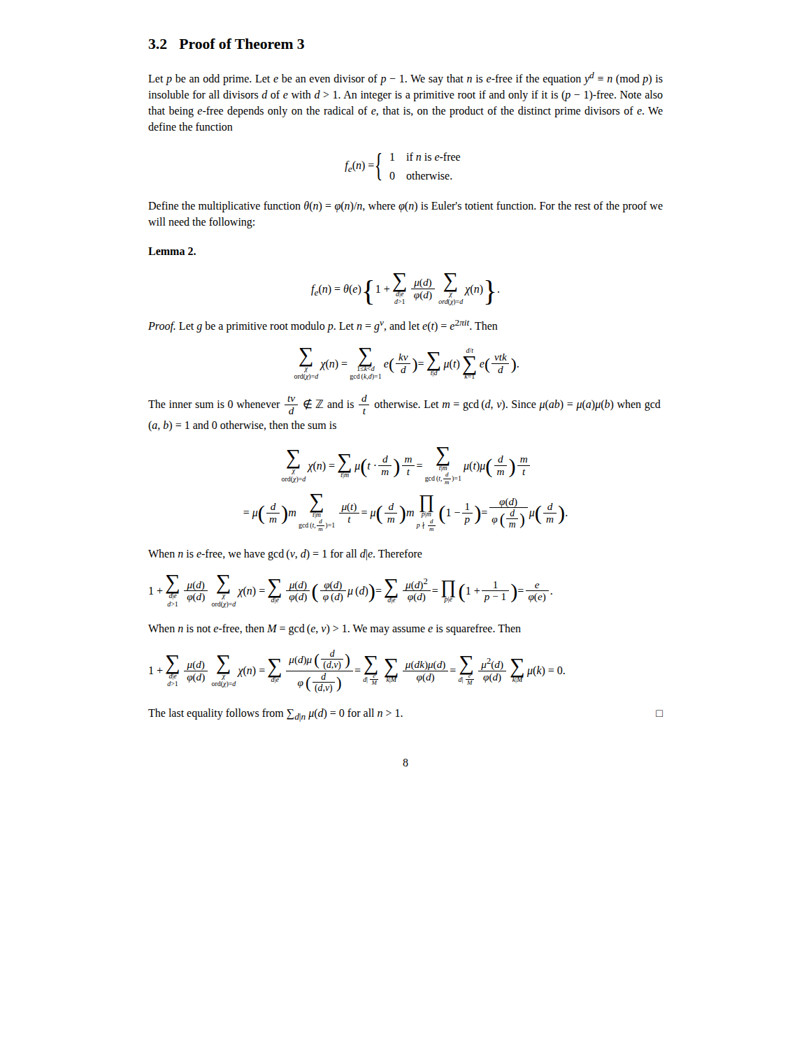3.2 Proof of Theorem 3
Let p be an odd prime. Let e be an even divisor of p − 1. We say that n is e-free if the equation yd ≡ n (mod p) is insoluble for all divisors d of e with d > 1. An integer is a primitive root if and only if it is (p − 1)-free. Note also that being e-free depends only on the radical of e, that is, on the product of the distinct prime divisors of e. We define the function
fe(n) = {
| 1 | if n is e -free |
| 0 | otherwise. |
Define the multiplicative function θ(n) = φ(n)/n, where φ(n) is Euler's totient function. For the rest of the proof we will need the following:
Lemma 2.
fe(n) = θ(e) { 1 + ∑ d|e
d>1 μ(d) φ(d) ∑ χ
ord(χ)=d χ(n) } .
Proof. Let g be a primitive root modulo p. Let n = gv, and let e(t) = e2πit. Then
∑ χ
ord(χ)=d χ(n) = ∑ 1≤k<d
gcd (k,d)=1 e ( kv d ) = ∑ t|d μ(t) d/t ∑ k=1 e ( vtk d ) .
The inner sum is 0 whenever tv d ∉ ℤ and is dt otherwise. Let m = gcd (d, v). Since μ(ab) = μ(a)μ(b) when gcd (a, b) = 1 and 0 otherwise, then the sum is
∑ χ
ord(χ)=d χ(n) = ∑ t|m μ ( t · dm ) mt = ∑ t|m
gcd (t,dm)=1 μ(t)μ ( dm ) mt = μ ( dm ) m ∑ t|m
gcd (t,dm)=1 μ(t) t = μ ( dm ) m ∏ p|m
p ∤ dm ( 1 − 1 p ) = φ(d) φ (dm) μ ( dm ) .
When n is e-free, we have gcd (v, d) = 1 for all d|e. Therefore
1 + ∑ d|e
d>1 μ(d) φ(d) ∑ χ
ord(χ)=d χ(n) = ∑ d|e μ(d) φ(d) ( φ(d) φ (d) μ (d) ) = ∑ d|e μ(d)2 φ(d) = ∏ p|e ( 1 + 1 p − 1 ) = eφ(e) .
When n is not e-free, then M = gcd (e, v) > 1. We may assume e is squarefree. Then
1 + ∑ d|e
d>1 μ(d) φ(d) ∑ χ
ord(χ)=d χ(n) = ∑ d|e μ(d)μ (d(d,v)) φ (d(d,v)) = ∑ d| eM ∑ k|M μ(dk)μ(d) φ(d) = ∑ d| eM μ2(d) φ(d) ∑ k|M μ(k) = 0.
The last equality follows from ∑d|n μ(d) = 0 for all n > 1. □
8